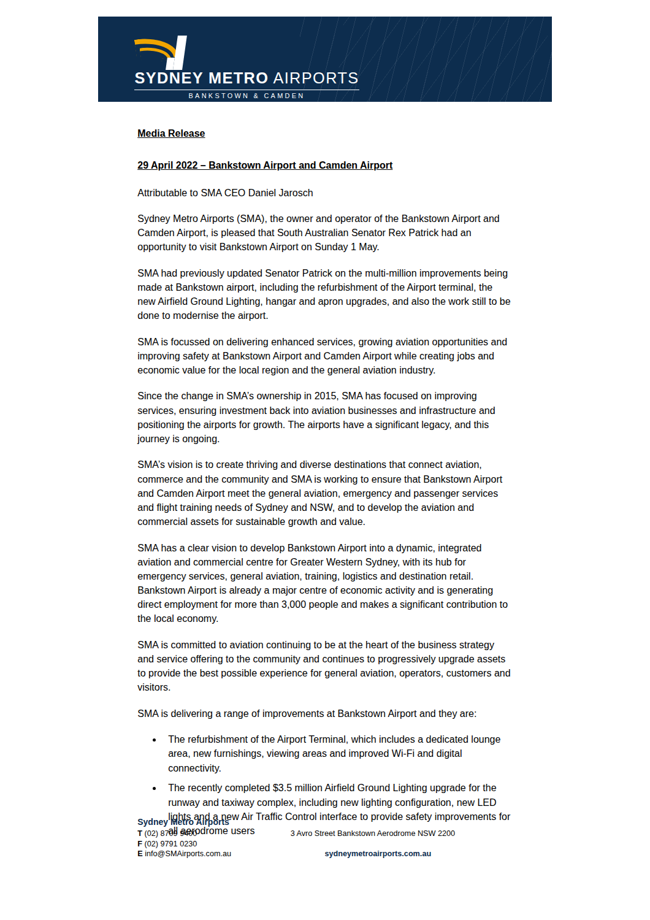SYDNEY METRO AIRPORTS
BANKSTOWN & CAMDEN
Media Release
29 April 2022 – Bankstown Airport and Camden Airport
Attributable to SMA CEO Daniel Jarosch
Sydney Metro Airports (SMA), the owner and operator of the Bankstown Airport and Camden Airport, is pleased that South Australian Senator Rex Patrick had an opportunity to visit Bankstown Airport on Sunday 1 May.
SMA had previously updated Senator Patrick on the multi-million improvements being made at Bankstown airport, including the refurbishment of the Airport terminal, the new Airfield Ground Lighting, hangar and apron upgrades, and also the work still to be done to modernise the airport.
SMA is focussed on delivering enhanced services, growing aviation opportunities and improving safety at Bankstown Airport and Camden Airport while creating jobs and economic value for the local region and the general aviation industry.
Since the change in SMA’s ownership in 2015, SMA has focused on improving services, ensuring investment back into aviation businesses and infrastructure and positioning the airports for growth. The airports have a significant legacy, and this journey is ongoing.
SMA’s vision is to create thriving and diverse destinations that connect aviation, commerce and the community and SMA is working to ensure that Bankstown Airport and Camden Airport meet the general aviation, emergency and passenger services and flight training needs of Sydney and NSW, and to develop the aviation and commercial assets for sustainable growth and value.
SMA has a clear vision to develop Bankstown Airport into a dynamic, integrated aviation and commercial centre for Greater Western Sydney, with its hub for emergency services, general aviation, training, logistics and destination retail. Bankstown Airport is already a major centre of economic activity and is generating direct employment for more than 3,000 people and makes a significant contribution to the local economy.
SMA is committed to aviation continuing to be at the heart of the business strategy and service offering to the community and continues to progressively upgrade assets to provide the best possible experience for general aviation, operators, customers and visitors.
SMA is delivering a range of improvements at Bankstown Airport and they are:
The refurbishment of the Airport Terminal, which includes a dedicated lounge area, new furnishings, viewing areas and improved Wi-Fi and digital connectivity.
The recently completed $3.5 million Airfield Ground Lighting upgrade for the runway and taxiway complex, including new lighting configuration, new LED lights and a new Air Traffic Control interface to provide safety improvements for all aerodrome users
Sydney Metro Airports
T (02) 8709 9400 3 Avro Street Bankstown Aerodrome NSW 2200
F (02) 9791 0230
E info@SMAirports.com.au sydneymetroairports.com.au